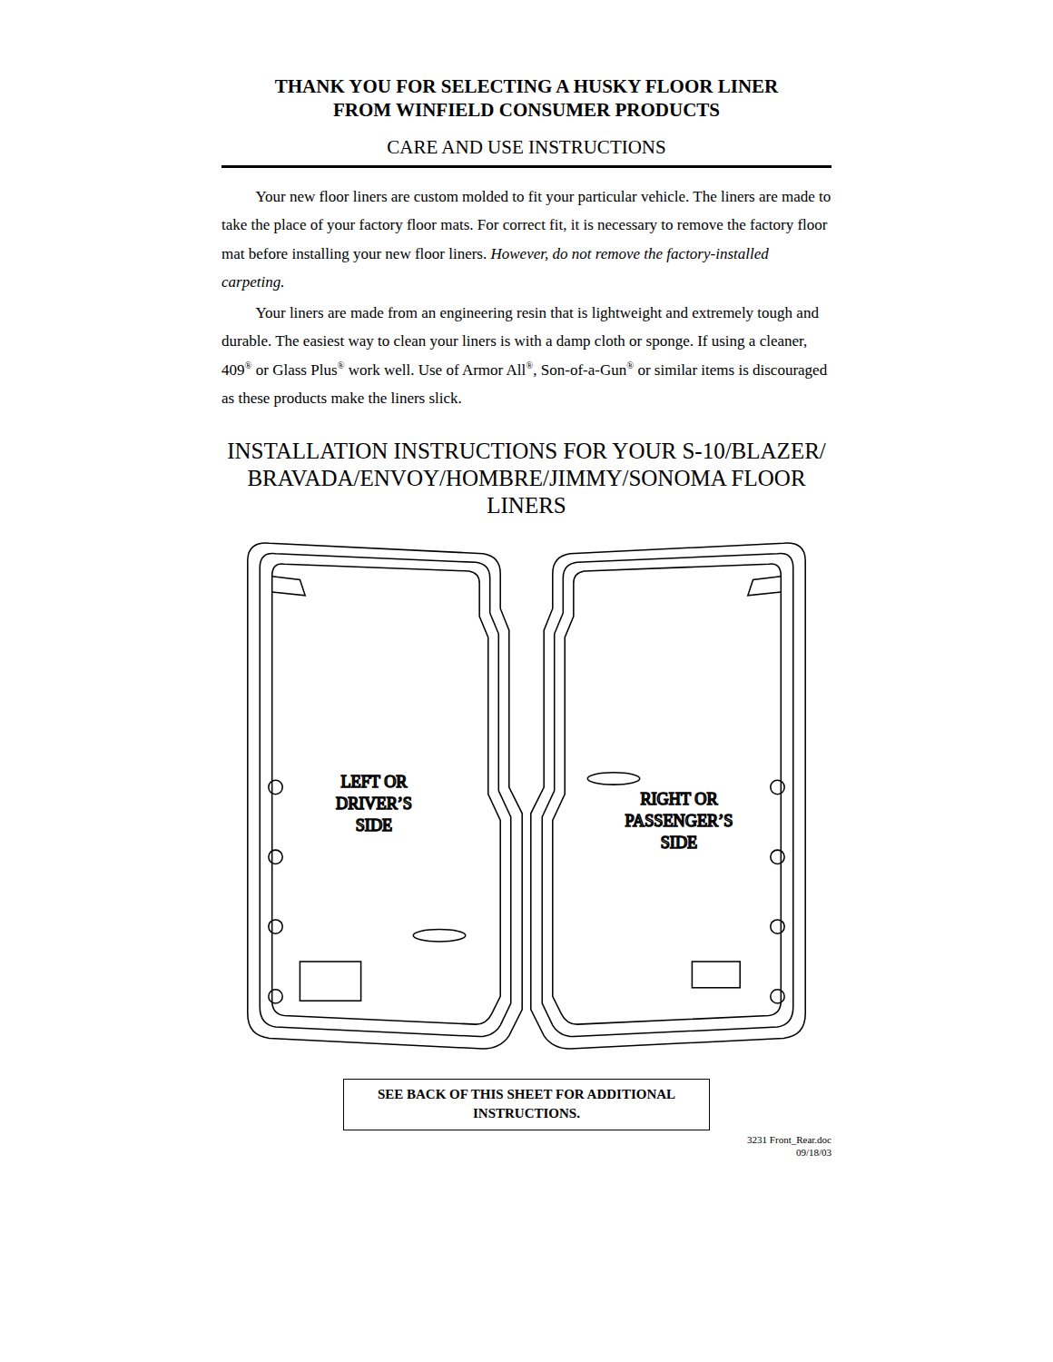THANK YOU FOR SELECTING A HUSKY FLOOR LINER
FROM WINFIELD CONSUMER PRODUCTS
CARE AND USE INSTRUCTIONS
Your new floor liners are custom molded to fit your particular vehicle. The liners are made to take the place of your factory floor mats. For correct fit, it is necessary to remove the factory floor mat before installing your new floor liners. However, do not remove the factory-installed carpeting.
Your liners are made from an engineering resin that is lightweight and extremely tough and durable. The easiest way to clean your liners is with a damp cloth or sponge. If using a cleaner, 409® or Glass Plus® work well. Use of Armor All®, Son-of-a-Gun® or similar items is discouraged as these products make the liners slick.
INSTALLATION INSTRUCTIONS FOR YOUR S-10/BLAZER/
BRAVADA/ENVOY/HOMBRE/JIMMY/SONOMA FLOOR LINERS
LEFT OR DRIVER’S SIDE RIGHT OR PASSENGER’S SIDE
SEE BACK OF THIS SHEET FOR ADDITIONAL INSTRUCTIONS.
3231 Front_Rear.doc
09/18/03